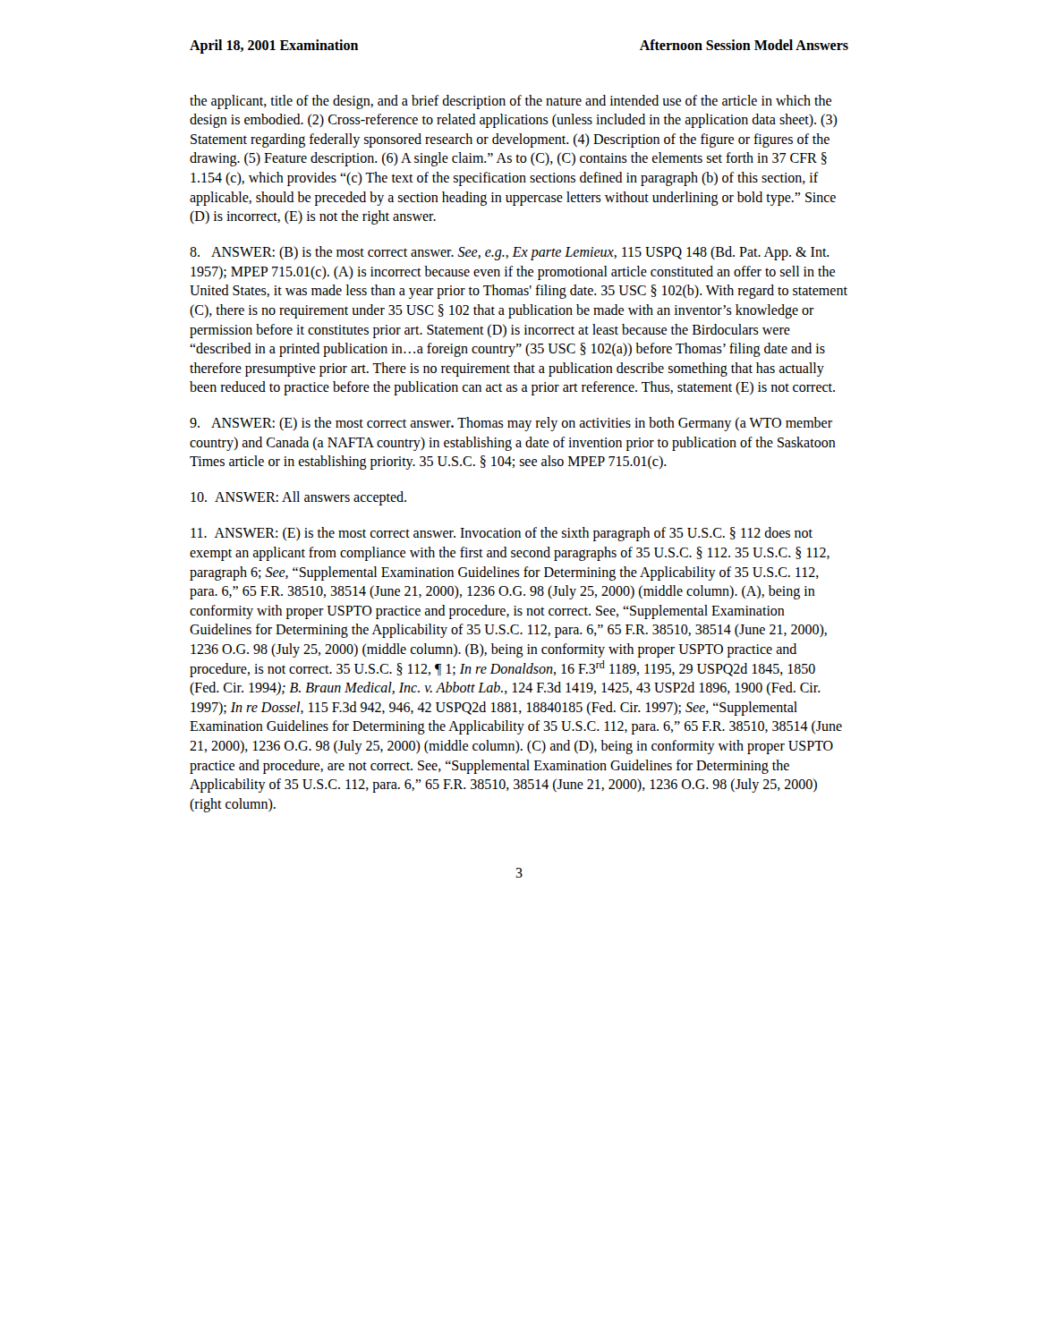April 18, 2001 Examination Afternoon Session Model Answers
the applicant, title of the design, and a brief description of the nature and intended use of the article in which the design is embodied. (2) Cross-reference to related applications (unless included in the application data sheet). (3) Statement regarding federally sponsored research or development. (4) Description of the figure or figures of the drawing. (5) Feature description. (6) A single claim.” As to (C), (C) contains the elements set forth in 37 CFR § 1.154 (c), which provides “(c) The text of the specification sections defined in paragraph (b) of this section, if applicable, should be preceded by a section heading in uppercase letters without underlining or bold type.” Since (D) is incorrect, (E) is not the right answer.
8. ANSWER: (B) is the most correct answer. See, e.g., Ex parte Lemieux, 115 USPQ 148 (Bd. Pat. App. & Int. 1957); MPEP 715.01(c). (A) is incorrect because even if the promotional article constituted an offer to sell in the United States, it was made less than a year prior to Thomas' filing date. 35 USC § 102(b). With regard to statement (C), there is no requirement under 35 USC § 102 that a publication be made with an inventor’s knowledge or permission before it constitutes prior art. Statement (D) is incorrect at least because the Birdoculars were “described in a printed publication in…a foreign country” (35 USC § 102(a)) before Thomas’ filing date and is therefore presumptive prior art. There is no requirement that a publication describe something that has actually been reduced to practice before the publication can act as a prior art reference. Thus, statement (E) is not correct.
9. ANSWER: (E) is the most correct answer. Thomas may rely on activities in both Germany (a WTO member country) and Canada (a NAFTA country) in establishing a date of invention prior to publication of the Saskatoon Times article or in establishing priority. 35 U.S.C. § 104; see also MPEP 715.01(c).
10. ANSWER: All answers accepted.
11. ANSWER: (E) is the most correct answer. Invocation of the sixth paragraph of 35 U.S.C. § 112 does not exempt an applicant from compliance with the first and second paragraphs of 35 U.S.C. § 112. 35 U.S.C. § 112, paragraph 6; See, “Supplemental Examination Guidelines for Determining the Applicability of 35 U.S.C. 112, para. 6,” 65 F.R. 38510, 38514 (June 21, 2000), 1236 O.G. 98 (July 25, 2000) (middle column). (A), being in conformity with proper USPTO practice and procedure, is not correct. See, “Supplemental Examination Guidelines for Determining the Applicability of 35 U.S.C. 112, para. 6,” 65 F.R. 38510, 38514 (June 21, 2000), 1236 O.G. 98 (July 25, 2000) (middle column). (B), being in conformity with proper USPTO practice and procedure, is not correct. 35 U.S.C. § 112, ¶ 1; In re Donaldson, 16 F.3rd 1189, 1195, 29 USPQ2d 1845, 1850 (Fed. Cir. 1994); B. Braun Medical, Inc. v. Abbott Lab., 124 F.3d 1419, 1425, 43 USP2d 1896, 1900 (Fed. Cir. 1997); In re Dossel, 115 F.3d 942, 946, 42 USPQ2d 1881, 18840185 (Fed. Cir. 1997); See, “Supplemental Examination Guidelines for Determining the Applicability of 35 U.S.C. 112, para. 6,” 65 F.R. 38510, 38514 (June 21, 2000), 1236 O.G. 98 (July 25, 2000) (middle column). (C) and (D), being in conformity with proper USPTO practice and procedure, are not correct. See, “Supplemental Examination Guidelines for Determining the Applicability of 35 U.S.C. 112, para. 6,” 65 F.R. 38510, 38514 (June 21, 2000), 1236 O.G. 98 (July 25, 2000) (right column).
3